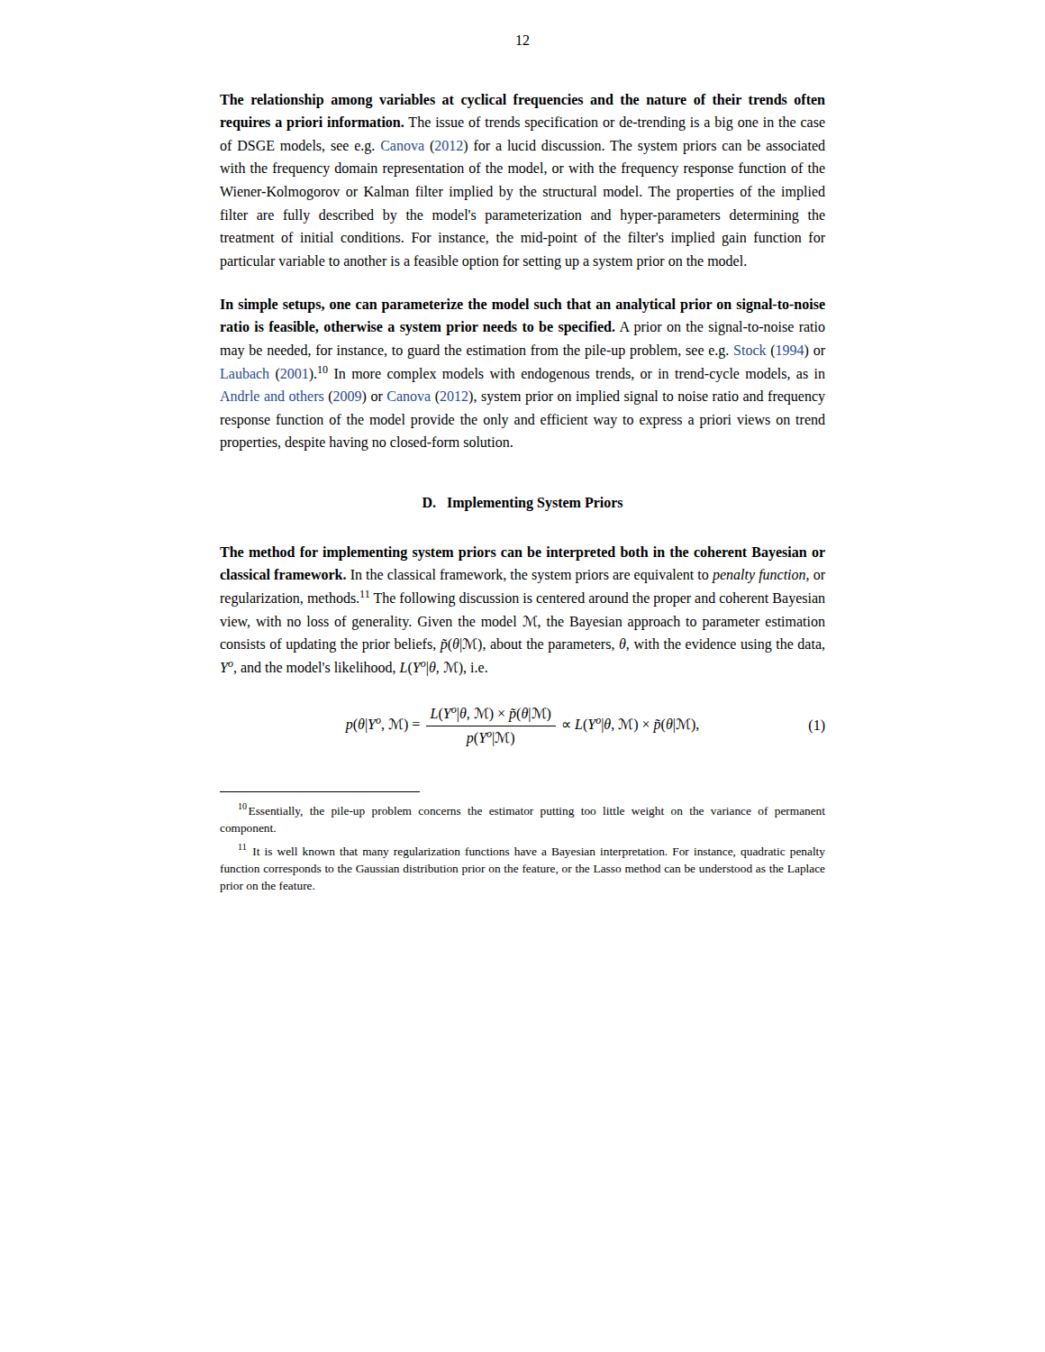12
The relationship among variables at cyclical frequencies and the nature of their trends often requires a priori information. The issue of trends specification or de-trending is a big one in the case of DSGE models, see e.g. Canova (2012) for a lucid discussion. The system priors can be associated with the frequency domain representation of the model, or with the frequency response function of the Wiener-Kolmogorov or Kalman filter implied by the structural model. The properties of the implied filter are fully described by the model's parameterization and hyper-parameters determining the treatment of initial conditions. For instance, the mid-point of the filter's implied gain function for particular variable to another is a feasible option for setting up a system prior on the model.
In simple setups, one can parameterize the model such that an analytical prior on signal-to-noise ratio is feasible, otherwise a system prior needs to be specified. A prior on the signal-to-noise ratio may be needed, for instance, to guard the estimation from the pile-up problem, see e.g. Stock (1994) or Laubach (2001).10 In more complex models with endogenous trends, or in trend-cycle models, as in Andrle and others (2009) or Canova (2012), system prior on implied signal to noise ratio and frequency response function of the model provide the only and efficient way to express a priori views on trend properties, despite having no closed-form solution.
D. Implementing System Priors
The method for implementing system priors can be interpreted both in the coherent Bayesian or classical framework. In the classical framework, the system priors are equivalent to penalty function, or regularization, methods.11 The following discussion is centered around the proper and coherent Bayesian view, with no loss of generality. Given the model ℳ, the Bayesian approach to parameter estimation consists of updating the prior beliefs, p̃(θ|ℳ), about the parameters, θ, with the evidence using the data, Yo, and the model's likelihood, L(Yo|θ, ℳ), i.e.
p(θ|Yo, ℳ) = L(Yo|θ, ℳ) × p̃(θ|ℳ) p(Yo|ℳ) ∝ L(Yo|θ, ℳ) × p̃(θ|ℳ),
(1)
10Essentially, the pile-up problem concerns the estimator putting too little weight on the variance of permanent component.
11 It is well known that many regularization functions have a Bayesian interpretation. For instance, quadratic penalty function corresponds to the Gaussian distribution prior on the feature, or the Lasso method can be understood as the Laplace prior on the feature.